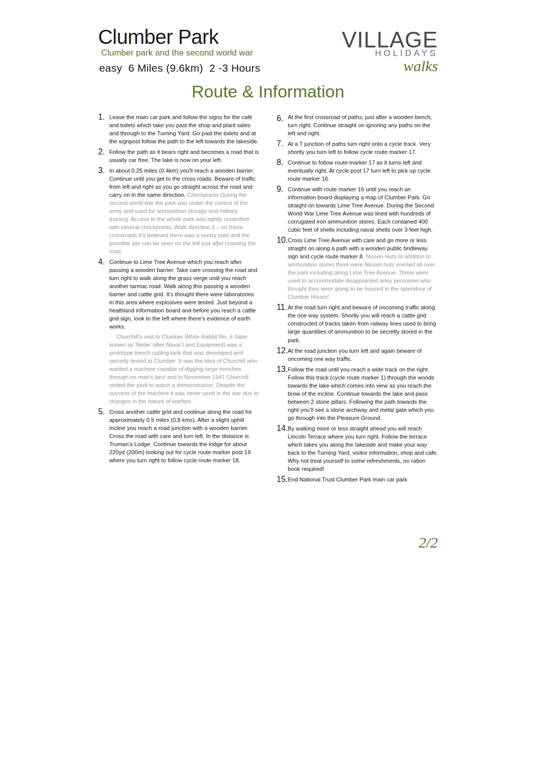Clumber Park
Clumber park and the second world war
easy 6 Miles (9.6km) 2 -3 Hours
VILLAGE
HOLIDAYS
walks
Route & Information
Leave the main car park and follow the signs for the café and toilets which take you past the shop and plant sales and through to the Turning Yard. Go past the toilets and at the signpost follow the path to the left towards the lakeside.
Follow the path as it bears right and becomes a road that is usually car free. The lake is now on your left.
In about 0.25 miles (0.4km) you'll reach a wooden barrier. Continue until you get to the cross roads. Beware of traffic from left and right as you go straight across the road and carry on in the same direction. Checkpoints During the second world war the park was under the control of the army and used for ammunition storage and military training. Access to the whole park was tightly controlled with several checkpoints. Walk direction 3 – on these crossroads it's believed there was a sentry post and the possible site can be seen on the left just after crossing the road.
Continue to Lime Tree Avenue which you reach after passing a wooden barrier. Take care crossing the road and turn right to walk along the grass verge until you reach another tarmac road. Walk along this passing a wooden barrier and cattle grid. It's thought there were laboratories in this area where explosives were tested. Just beyond a heathland information board and before you reach a cattle grid sign, look to the left where there's evidence of earth works. Churchill's visit to Clumber White Rabbit No. 6 (later known as 'Nellie' after Naval Land Equipment) was a prototype trench cutting tank that was developed and secretly tested at Clumber. It was the idea of Churchill who wanted a machine capable of digging large trenches through no man's land and in November 1941 Churchill visited the park to watch a demonstration. Despite the success of the machine it was never used in the war due to changes in the nature of warfare.
Cross another cattle grid and continue along the road for approximately 0.5 miles (0.8 kms). After a slight uphill incline you reach a road junction with a wooden barrier. Cross the road with care and turn left. In the distance is Truman’s Lodge. Continue towards the lodge for about 220yd (200m) looking out for cycle route marker post 19 where you turn right to follow cycle route marker 18.
At the first crossroad of paths, just after a wooden bench, turn right. Continue straight on ignoring any paths on the left and right.
At a T junction of paths turn right onto a cycle track. Very shortly you turn left to follow cycle route marker 17.
Continue to follow route marker 17 as it turns left and eventually right. At cycle post 17 turn left to pick up cycle route marker 16.
Continue with route marker 16 until you reach an information board displaying a map of Clumber Park. Go straight on towards Lime Tree Avenue. During the Second World War Lime Tree Avenue was lined with hundreds of corrugated iron ammunition stores. Each contained 400 cubic feet of shells including naval shells over 3 feet high.
Cross Lime Tree Avenue with care and go more or less straight on along a path with a wooden public bridleway sign and cycle route marker 8. Nissen Huts In addition to ammunition stores there were Nissen huts erected all over the park including along Lime Tree Avenue. These were used to accommodate disappointed army personnel who thought they were going to be housed in the splendour of Clumber House!
At the road turn right and beware of oncoming traffic along the one way system. Shortly you will reach a cattle grid constructed of tracks taken from railway lines used to bring large quantities of ammunition to be secretly stored in the park.
At the road junction you turn left and again beware of oncoming one way traffic.
Follow the road until you reach a wide track on the right. Follow this track (cycle route marker 1) through the woods towards the lake which comes into view as you reach the brow of the incline. Continue towards the lake and pass between 2 stone pillars. Following the path towards the right you’ll see a stone archway and metal gate which you go through into the Pleasure Ground.
By walking more or less straight ahead you will reach Lincoln Terrace where you turn right. Follow the terrace which takes you along the lakeside and make your way back to the Turning Yard, visitor information, shop and cafe. Why not treat yourself to some refreshments, no ration book required!
End National Trust Clumber Park main car park
2/2